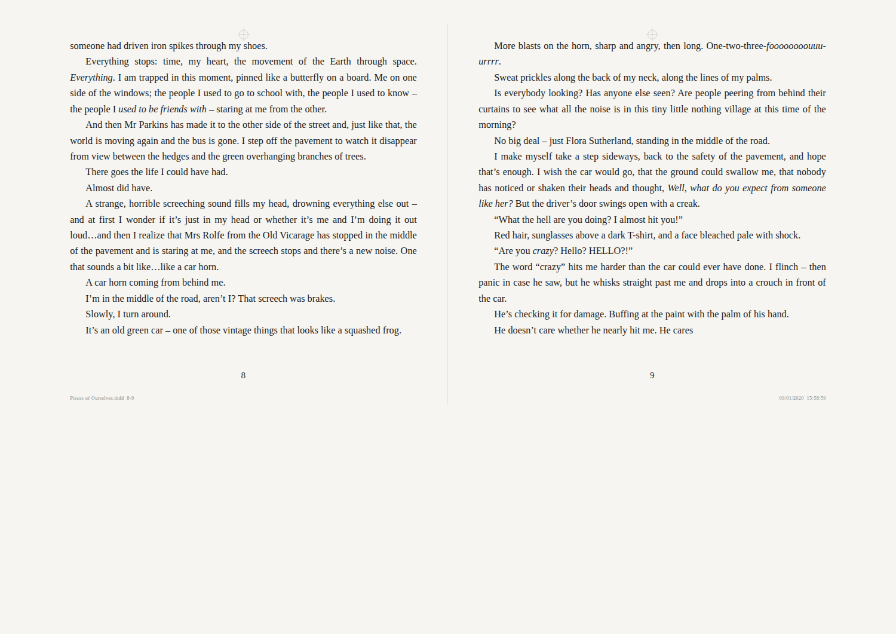someone had driven iron spikes through my shoes.
Everything stops: time, my heart, the movement of the Earth through space. Everything. I am trapped in this moment, pinned like a butterfly on a board. Me on one side of the windows; the people I used to go to school with, the people I used to know – the people I used to be friends with – staring at me from the other.
And then Mr Parkins has made it to the other side of the street and, just like that, the world is moving again and the bus is gone. I step off the pavement to watch it disappear from view between the hedges and the green overhanging branches of trees.
There goes the life I could have had.
Almost did have.
A strange, horrible screeching sound fills my head, drowning everything else out – and at first I wonder if it’s just in my head or whether it’s me and I’m doing it out loud…and then I realize that Mrs Rolfe from the Old Vicarage has stopped in the middle of the pavement and is staring at me, and the screech stops and there’s a new noise. One that sounds a bit like…like a car horn.
A car horn coming from behind me.
I’m in the middle of the road, aren’t I? That screech was brakes.
Slowly, I turn around.
It’s an old green car – one of those vintage things that looks like a squashed frog.
8
Pieces of Ourselves.indd 8-9
More blasts on the horn, sharp and angry, then long. One-two-three-foooooooouuuurrrr.
Sweat prickles along the back of my neck, along the lines of my palms.
Is everybody looking? Has anyone else seen? Are people peering from behind their curtains to see what all the noise is in this tiny little nothing village at this time of the morning?
No big deal – just Flora Sutherland, standing in the middle of the road.
I make myself take a step sideways, back to the safety of the pavement, and hope that’s enough. I wish the car would go, that the ground could swallow me, that nobody has noticed or shaken their heads and thought, Well, what do you expect from someone like her? But the driver’s door swings open with a creak.
“What the hell are you doing? I almost hit you!”
Red hair, sunglasses above a dark T-shirt, and a face bleached pale with shock.
“Are you crazy? Hello? HELLO?!”
The word “crazy” hits me harder than the car could ever have done. I flinch – then panic in case he saw, but he whisks straight past me and drops into a crouch in front of the car.
He’s checking it for damage. Buffing at the paint with the palm of his hand.
He doesn’t care whether he nearly hit me. He cares
9
09/01/2020 15:58:59